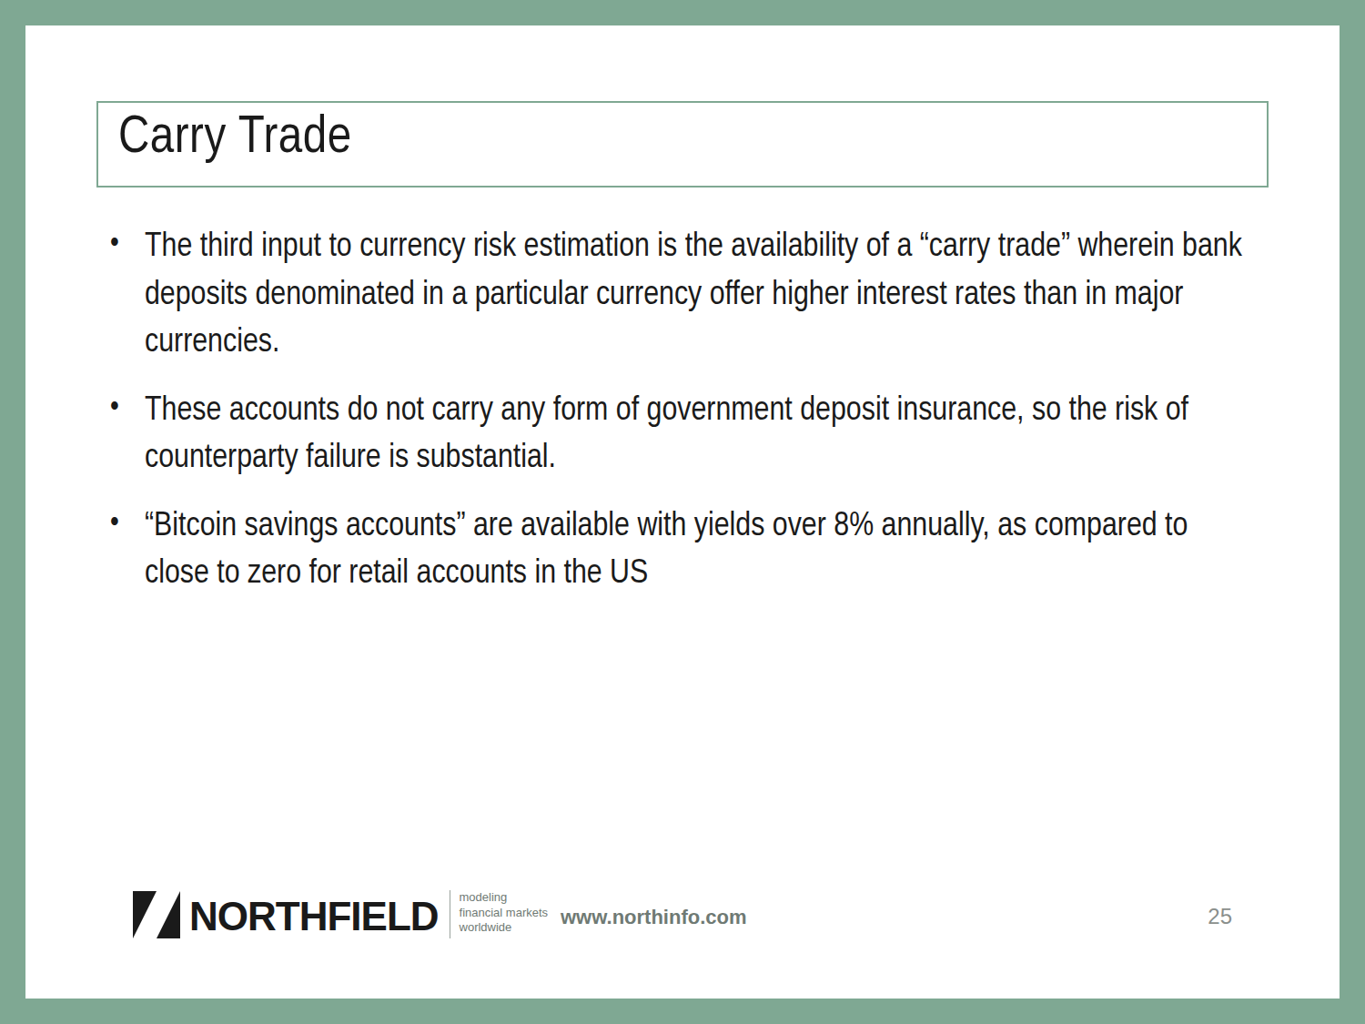Carry Trade
The third input to currency risk estimation is the availability of a “carry trade” wherein bank deposits denominated in a particular currency offer higher interest rates than in major currencies.
These accounts do not carry any form of government deposit insurance, so the risk of counterparty failure is substantial.
“Bitcoin savings accounts” are available with yields over 8% annually, as compared to close to zero for retail accounts in the US
NORTHFIELD
modeling
financial markets
worldwide
www.northinfo.com
25